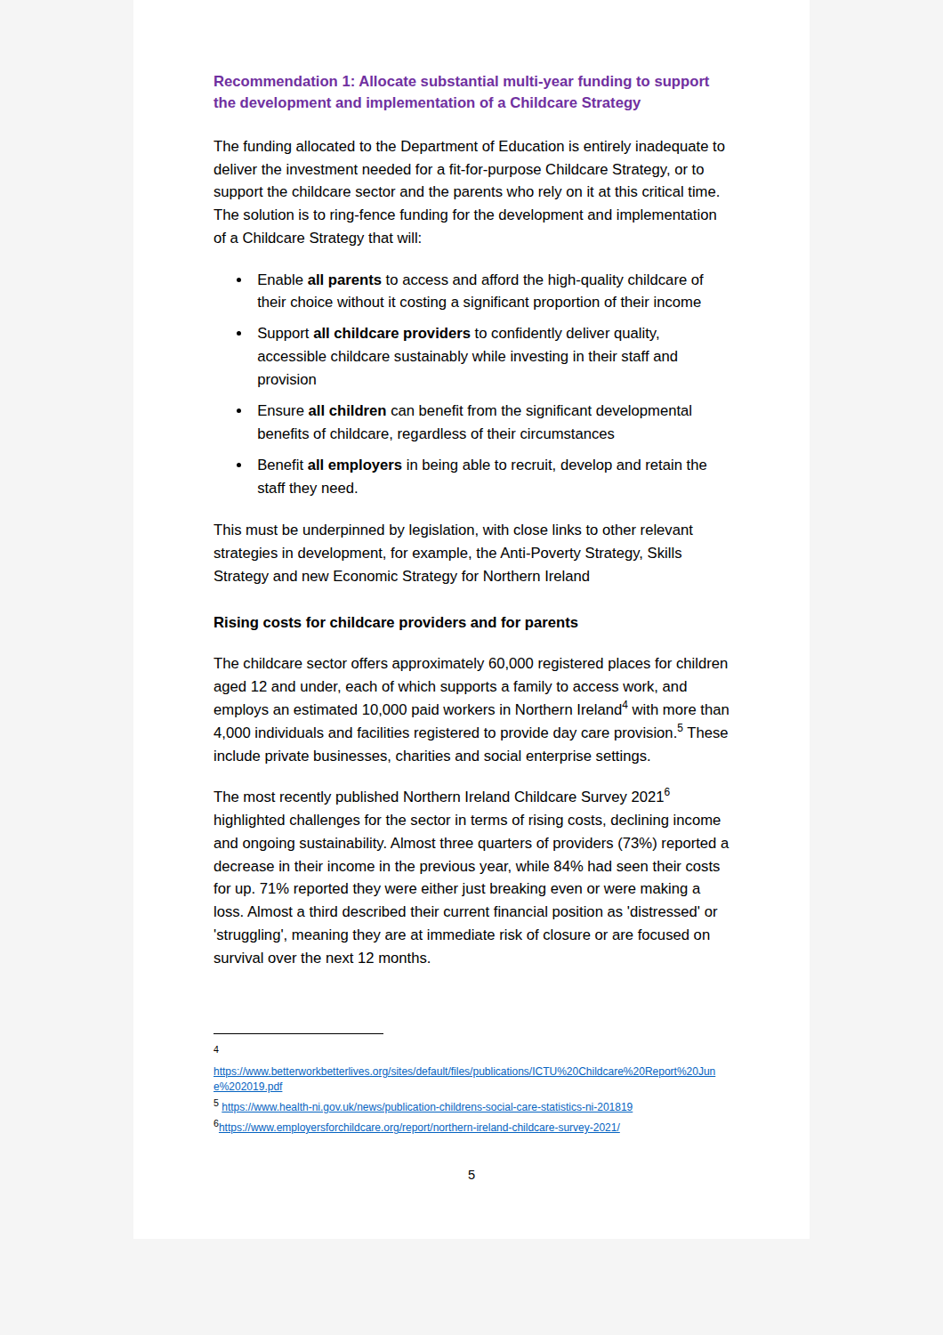Recommendation 1: Allocate substantial multi-year funding to support the development and implementation of a Childcare Strategy
The funding allocated to the Department of Education is entirely inadequate to deliver the investment needed for a fit-for-purpose Childcare Strategy, or to support the childcare sector and the parents who rely on it at this critical time. The solution is to ring-fence funding for the development and implementation of a Childcare Strategy that will:
Enable all parents to access and afford the high-quality childcare of their choice without it costing a significant proportion of their income
Support all childcare providers to confidently deliver quality, accessible childcare sustainably while investing in their staff and provision
Ensure all children can benefit from the significant developmental benefits of childcare, regardless of their circumstances
Benefit all employers in being able to recruit, develop and retain the staff they need.
This must be underpinned by legislation, with close links to other relevant strategies in development, for example, the Anti-Poverty Strategy, Skills Strategy and new Economic Strategy for Northern Ireland
Rising costs for childcare providers and for parents
The childcare sector offers approximately 60,000 registered places for children aged 12 and under, each of which supports a family to access work, and employs an estimated 10,000 paid workers in Northern Ireland4 with more than 4,000 individuals and facilities registered to provide day care provision.5 These include private businesses, charities and social enterprise settings.
The most recently published Northern Ireland Childcare Survey 20216 highlighted challenges for the sector in terms of rising costs, declining income and ongoing sustainability. Almost three quarters of providers (73%) reported a decrease in their income in the previous year, while 84% had seen their costs for up. 71% reported they were either just breaking even or were making a loss. Almost a third described their current financial position as 'distressed' or 'struggling', meaning they are at immediate risk of closure or are focused on survival over the next 12 months.
4
https://www.betterworkbetterlives.org/sites/default/files/publications/ICTU%20Childcare%20Report%20June%202019.pdf
5 https://www.health-ni.gov.uk/news/publication-childrens-social-care-statistics-ni-201819
6 https://www.employersforchildcare.org/report/northern-ireland-childcare-survey-2021/
5